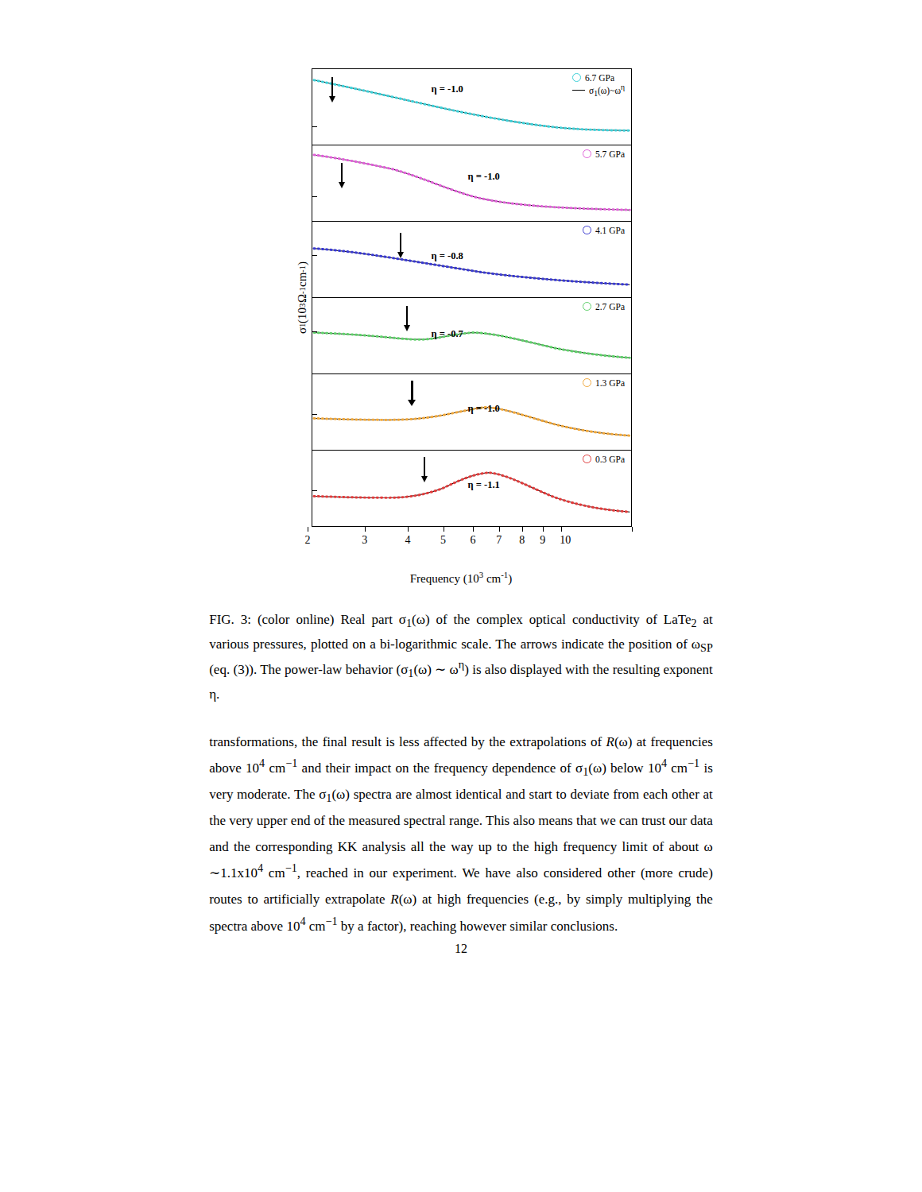σ1 (103 Ω-1cm-1)
1
6.7 GPa
σ1(ω)~ωη
η = -1.0
1
5.7 GPa
η = -1.0
1
4.1 GPa
η = -0.8
1
2.7 GPa
η = -0.7
1
1.3 GPa
η = -1.0
1
0.3 GPa
η = -1.1
2 3 4 5 6 7 8 9 10
Frequency (103 cm-1)
FIG. 3: (color online) Real part σ1(ω) of the complex optical conductivity of LaTe2 at various pressures, plotted on a bi-logarithmic scale. The arrows indicate the position of ωSP (eq. (3)). The power-law behavior (σ1(ω) ∼ ωη) is also displayed with the resulting exponent η.
transformations, the final result is less affected by the extrapolations of R(ω) at frequencies above 104 cm−1 and their impact on the frequency dependence of σ1(ω) below 104 cm−1 is very moderate. The σ1(ω) spectra are almost identical and start to deviate from each other at the very upper end of the measured spectral range. This also means that we can trust our data and the corresponding KK analysis all the way up to the high frequency limit of about ω ∼1.1x104 cm−1, reached in our experiment. We have also considered other (more crude) routes to artificially extrapolate R(ω) at high frequencies (e.g., by simply multiplying the spectra above 104 cm−1 by a factor), reaching however similar conclusions.
12